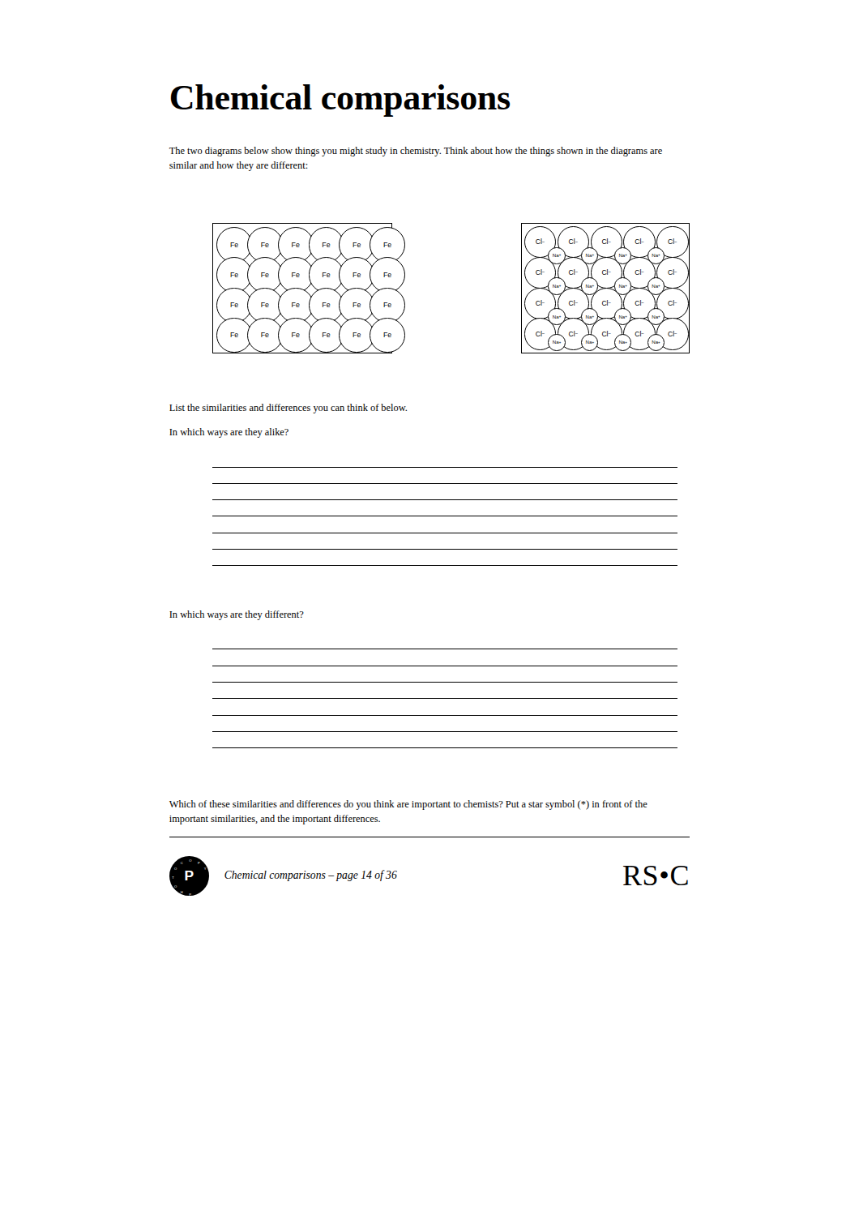Chemical comparisons
The two diagrams below show things you might study in chemistry. Think about how the things shown in the diagrams are similar and how they are different:
Fe
Fe
Fe
Fe
Fe
Fe
Fe
Fe
Fe
Fe
Fe
Fe
Fe
Fe
Fe
Fe
Fe
Fe
Fe
Fe
Fe
Fe
Fe
Fe
Cl−
Cl−
Cl−
Cl−
Cl−
Na+
Na+
Na+
Na+
Cl−
Cl−
Cl−
Cl−
Cl−
Na+
Na+
Na+
Na+
Cl−
Cl−
Cl−
Cl−
Cl−
Na+
Na+
Na+
Na+
Cl−
Cl−
Cl−
Cl−
Cl−
Na+
Na+
Na+
Na+
List the similarities and differences you can think of below.
In which ways are they alike?
In which ways are they different?
Which of these similarities and differences do you think are important to chemists? Put a star symbol (*) in front of the important similarities, and the important differences.
P H O T O C O P Y
P
Chemical comparisons – page 14 of 36
RS•C